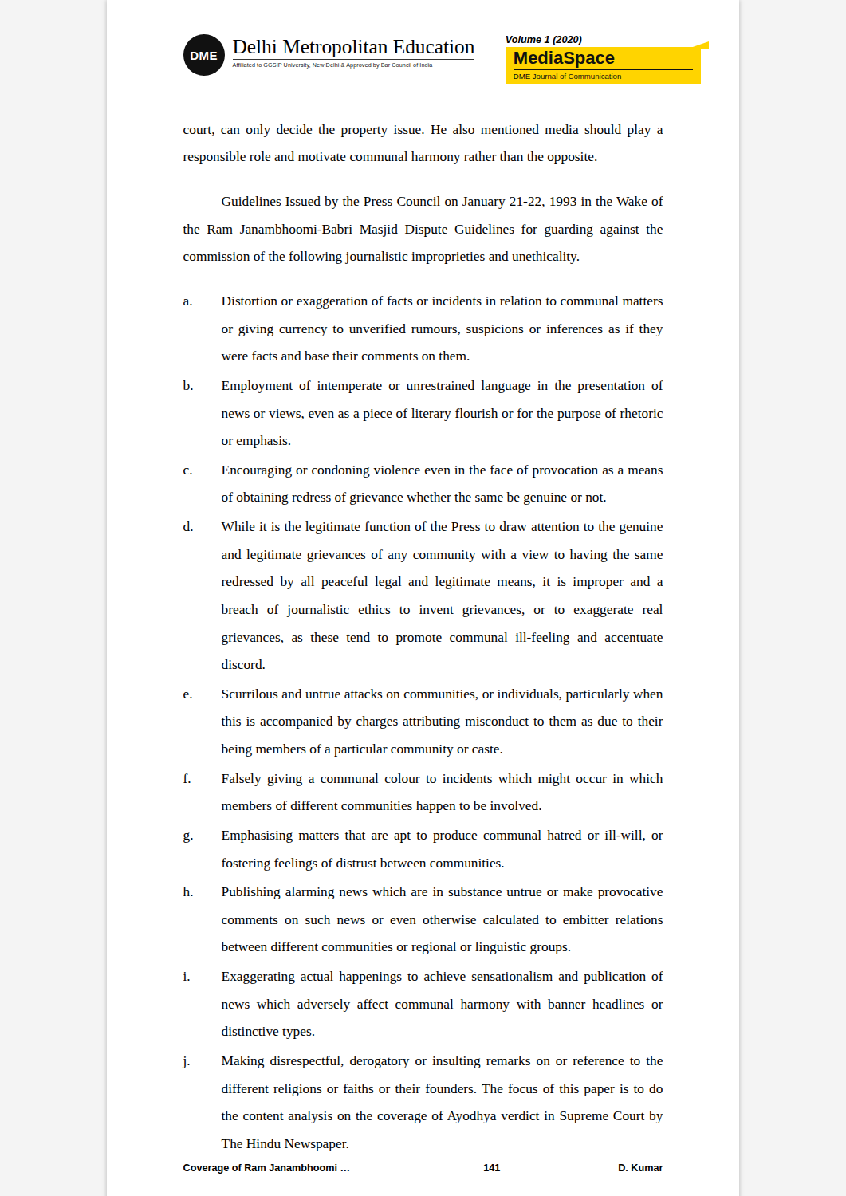DME
Delhi Metropolitan Education
Affiliated to GGSIP University, New Delhi & Approved by Bar Council of India
Volume 1 (2020)
MediaSpace
DME Journal of Communication
court, can only decide the property issue. He also mentioned media should play a responsible role and motivate communal harmony rather than the opposite.
Guidelines Issued by the Press Council on January 21-22, 1993 in the Wake of the Ram Janambhoomi-Babri Masjid Dispute Guidelines for guarding against the commission of the following journalistic improprieties and unethicality.
a.
Distortion or exaggeration of facts or incidents in relation to communal matters or giving currency to unverified rumours, suspicions or inferences as if they were facts and base their comments on them.
b.
Employment of intemperate or unrestrained language in the presentation of news or views, even as a piece of literary flourish or for the purpose of rhetoric or emphasis.
c.
Encouraging or condoning violence even in the face of provocation as a means of obtaining redress of grievance whether the same be genuine or not.
d.
While it is the legitimate function of the Press to draw attention to the genuine and legitimate grievances of any community with a view to having the same redressed by all peaceful legal and legitimate means, it is improper and a breach of journalistic ethics to invent grievances, or to exaggerate real grievances, as these tend to promote communal ill-feeling and accentuate discord.
e.
Scurrilous and untrue attacks on communities, or individuals, particularly when this is accompanied by charges attributing misconduct to them as due to their being members of a particular community or caste.
f.
Falsely giving a communal colour to incidents which might occur in which members of different communities happen to be involved.
g.
Emphasising matters that are apt to produce communal hatred or ill-will, or fostering feelings of distrust between communities.
h.
Publishing alarming news which are in substance untrue or make provocative comments on such news or even otherwise calculated to embitter relations between different communities or regional or linguistic groups.
i.
Exaggerating actual happenings to achieve sensationalism and publication of news which adversely affect communal harmony with banner headlines or distinctive types.
j.
Making disrespectful, derogatory or insulting remarks on or reference to the different religions or faiths or their founders. The focus of this paper is to do the content analysis on the coverage of Ayodhya verdict in Supreme Court by The Hindu Newspaper.
Coverage of Ram Janambhoomi …
141
D. Kumar